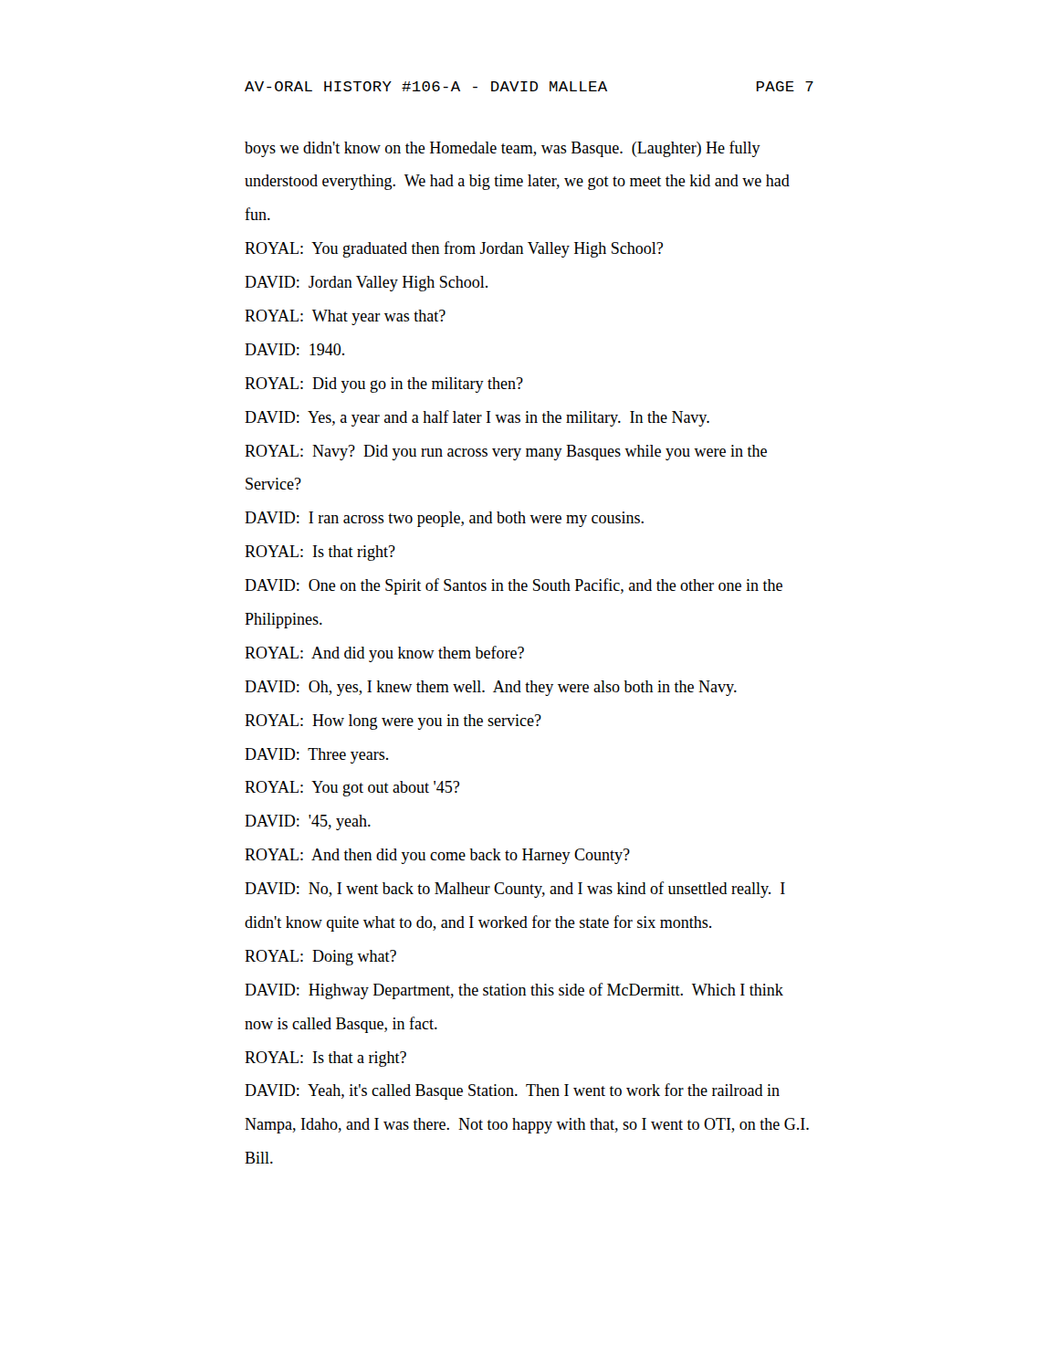AV-ORAL HISTORY #106-A - DAVID MALLEA PAGE 7
boys we didn't know on the Homedale team, was Basque. (Laughter) He fully understood everything. We had a big time later, we got to meet the kid and we had fun.
ROYAL: You graduated then from Jordan Valley High School?
DAVID: Jordan Valley High School.
ROYAL: What year was that?
DAVID: 1940.
ROYAL: Did you go in the military then?
DAVID: Yes, a year and a half later I was in the military. In the Navy.
ROYAL: Navy? Did you run across very many Basques while you were in the Service?
DAVID: I ran across two people, and both were my cousins.
ROYAL: Is that right?
DAVID: One on the Spirit of Santos in the South Pacific, and the other one in the Philippines.
ROYAL: And did you know them before?
DAVID: Oh, yes, I knew them well. And they were also both in the Navy.
ROYAL: How long were you in the service?
DAVID: Three years.
ROYAL: You got out about '45?
DAVID: '45, yeah.
ROYAL: And then did you come back to Harney County?
DAVID: No, I went back to Malheur County, and I was kind of unsettled really. I didn't know quite what to do, and I worked for the state for six months.
ROYAL: Doing what?
DAVID: Highway Department, the station this side of McDermitt. Which I think now is called Basque, in fact.
ROYAL: Is that a right?
DAVID: Yeah, it's called Basque Station. Then I went to work for the railroad in Nampa, Idaho, and I was there. Not too happy with that, so I went to OTI, on the G.I. Bill.